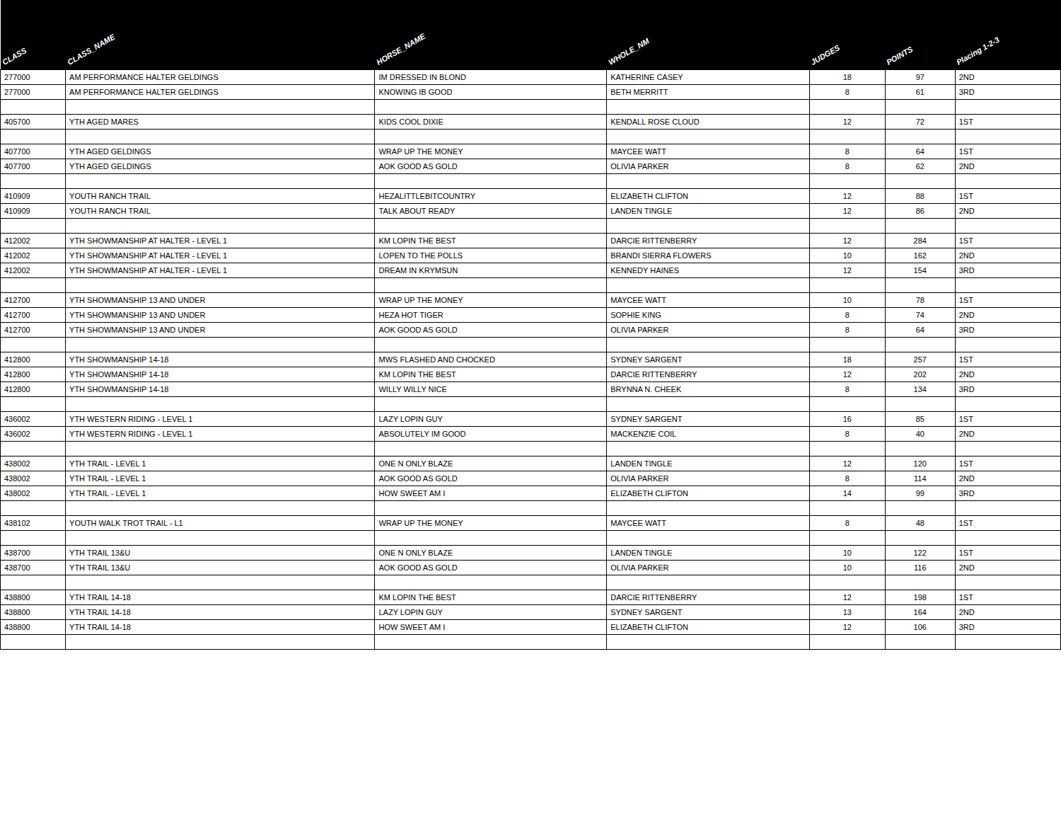| CLASS | CLASS_NAME | HORSE_NAME | WHOLE_NM | JUDGES | POINTS | Placing 1-2-3 |
| --- | --- | --- | --- | --- | --- | --- |
| 277000 | AM PERFORMANCE HALTER GELDINGS | IM DRESSED IN BLOND | KATHERINE CASEY | 18 | 97 | 2ND |
| 277000 | AM PERFORMANCE HALTER GELDINGS | KNOWING IB GOOD | BETH MERRITT | 8 | 61 | 3RD |
| 405700 | YTH AGED MARES | KIDS COOL DIXIE | KENDALL ROSE CLOUD | 12 | 72 | 1ST |
| 407700 | YTH AGED GELDINGS | WRAP UP THE MONEY | MAYCEE WATT | 8 | 64 | 1ST |
| 407700 | YTH AGED GELDINGS | AOK GOOD AS GOLD | OLIVIA PARKER | 8 | 62 | 2ND |
| 410909 | YOUTH RANCH TRAIL | HEZALITTLEBITCOUNTRY | ELIZABETH CLIFTON | 12 | 88 | 1ST |
| 410909 | YOUTH RANCH TRAIL | TALK ABOUT READY | LANDEN TINGLE | 12 | 86 | 2ND |
| 412002 | YTH SHOWMANSHIP AT HALTER - LEVEL 1 | KM LOPIN THE BEST | DARCIE RITTENBERRY | 12 | 284 | 1ST |
| 412002 | YTH SHOWMANSHIP AT HALTER - LEVEL 1 | LOPEN TO THE POLLS | BRANDI SIERRA FLOWERS | 10 | 162 | 2ND |
| 412002 | YTH SHOWMANSHIP AT HALTER - LEVEL 1 | DREAM IN KRYMSUN | KENNEDY HAINES | 12 | 154 | 3RD |
| 412700 | YTH SHOWMANSHIP 13 AND UNDER | WRAP UP THE MONEY | MAYCEE WATT | 10 | 78 | 1ST |
| 412700 | YTH SHOWMANSHIP 13 AND UNDER | HEZA HOT TIGER | SOPHIE KING | 8 | 74 | 2ND |
| 412700 | YTH SHOWMANSHIP 13 AND UNDER | AOK GOOD AS GOLD | OLIVIA PARKER | 8 | 64 | 3RD |
| 412800 | YTH SHOWMANSHIP 14-18 | MWS FLASHED AND CHOCKED | SYDNEY SARGENT | 18 | 257 | 1ST |
| 412800 | YTH SHOWMANSHIP 14-18 | KM LOPIN THE BEST | DARCIE RITTENBERRY | 12 | 202 | 2ND |
| 412800 | YTH SHOWMANSHIP 14-18 | WILLY WILLY NICE | BRYNNA N. CHEEK | 8 | 134 | 3RD |
| 436002 | YTH WESTERN RIDING - LEVEL 1 | LAZY LOPIN GUY | SYDNEY SARGENT | 16 | 85 | 1ST |
| 436002 | YTH WESTERN RIDING - LEVEL 1 | ABSOLUTELY IM GOOD | MACKENZIE COIL | 8 | 40 | 2ND |
| 438002 | YTH TRAIL - LEVEL 1 | ONE N ONLY BLAZE | LANDEN TINGLE | 12 | 120 | 1ST |
| 438002 | YTH TRAIL - LEVEL 1 | AOK GOOD AS GOLD | OLIVIA PARKER | 8 | 114 | 2ND |
| 438002 | YTH TRAIL - LEVEL 1 | HOW SWEET AM I | ELIZABETH CLIFTON | 14 | 99 | 3RD |
| 438102 | YOUTH WALK TROT TRAIL - L1 | WRAP UP THE MONEY | MAYCEE WATT | 8 | 48 | 1ST |
| 438700 | YTH TRAIL 13&U | ONE N ONLY BLAZE | LANDEN TINGLE | 10 | 122 | 1ST |
| 438700 | YTH TRAIL 13&U | AOK GOOD AS GOLD | OLIVIA PARKER | 10 | 116 | 2ND |
| 438800 | YTH TRAIL 14-18 | KM LOPIN THE BEST | DARCIE RITTENBERRY | 12 | 198 | 1ST |
| 438800 | YTH TRAIL 14-18 | LAZY LOPIN GUY | SYDNEY SARGENT | 13 | 164 | 2ND |
| 438800 | YTH TRAIL 14-18 | HOW SWEET AM I | ELIZABETH CLIFTON | 12 | 106 | 3RD |